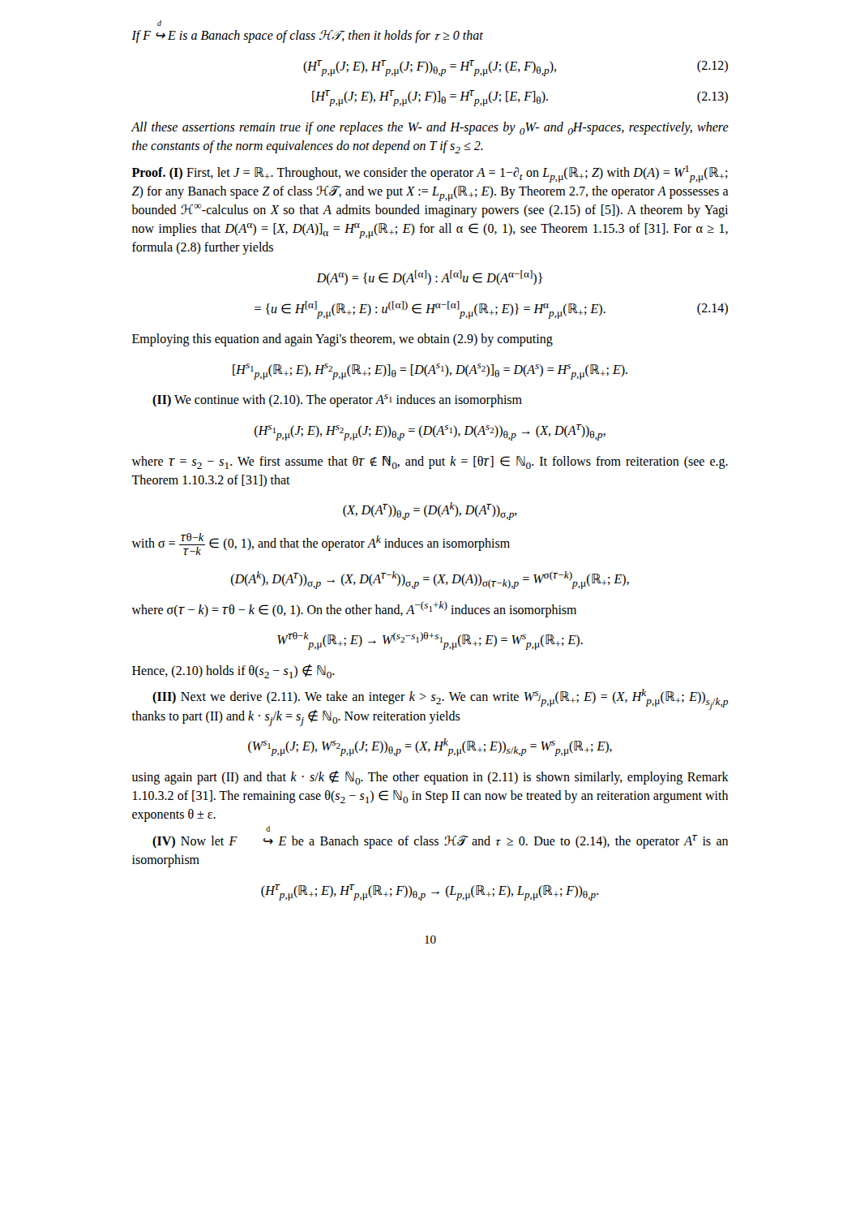If F d↪ E is a Banach space of class ℋ𝒯, then it holds for 𝜏 ≥ 0 that
(H𝜏p,μ(J; E), H𝜏p,μ(J; F))θ,p = H𝜏p,μ(J; (E, F)θ,p), (2.12)
[H𝜏p,μ(J; E), H𝜏p,μ(J; F)]θ = H𝜏p,μ(J; [E, F]θ). (2.13)
All these assertions remain true if one replaces the W- and H-spaces by 0W- and 0H-spaces, respectively, where the constants of the norm equivalences do not depend on T if s2 ≤ 2.
Proof. (I) First, let J = ℝ+. Throughout, we consider the operator A = 1−∂t on Lp,μ(ℝ+; Z) with D(A) = W1p,μ(ℝ+; Z) for any Banach space Z of class ℋ𝒯, and we put X := Lp,μ(ℝ+; E). By Theorem 2.7, the operator A possesses a bounded ℋ∞-calculus on X so that A admits bounded imaginary powers (see (2.15) of [5]). A theorem by Yagi now implies that D(Aα) = [X, D(A)]α = Hαp,μ(ℝ+; E) for all α ∈ (0, 1), see Theorem 1.15.3 of [31]. For α ≥ 1, formula (2.8) further yields
D(Aα) = {u ∈ D(A[α]) : A[α]u ∈ D(Aα−[α])}
= {u ∈ H[α]p,μ(ℝ+; E) : u([α]) ∈ Hα−[α]p,μ(ℝ+; E)} = Hαp,μ(ℝ+; E). (2.14)
Employing this equation and again Yagi's theorem, we obtain (2.9) by computing
[Hs1p,μ(ℝ+; E), Hs2p,μ(ℝ+; E)]θ = [D(As1), D(As2)]θ = D(As) = Hsp,μ(ℝ+; E).
(II) We continue with (2.10). The operator As1 induces an isomorphism
(Hs1p,μ(J; E), Hs2p,μ(J; E))θ,p = (D(As1), D(As2))θ,p → (X, D(A𝜏))θ,p,
where 𝜏 = s2 − s1. We first assume that θ𝜏 ∉ ℕ0, and put k = [θ𝜏] ∈ ℕ0. It follows from reiteration (see e.g. Theorem 1.10.3.2 of [31]) that
(X, D(A𝜏))θ,p = (D(Ak), D(A𝜏))σ,p,
with σ = 𝜏θ−k 𝜏−k ∈ (0, 1), and that the operator Ak induces an isomorphism
(D(Ak), D(A𝜏))σ,p → (X, D(A𝜏−k))σ,p = (X, D(A))σ(𝜏−k),p = Wσ(𝜏−k)p,μ(ℝ+; E),
where σ(𝜏 − k) = 𝜏θ − k ∈ (0, 1). On the other hand, A−(s1+k) induces an isomorphism
W𝜏θ−kp,μ(ℝ+; E) → W(s2−s1)θ+s1p,μ(ℝ+; E) = Wsp,μ(ℝ+; E).
Hence, (2.10) holds if θ(s2 − s1) ∉ ℕ0.
(III) Next we derive (2.11). We take an integer k > s2. We can write Wsjp,μ(ℝ+; E) = (X, Hkp,μ(ℝ+; E))sj/k,p thanks to part (II) and k · sj/k = sj ∉ ℕ0. Now reiteration yields
(Ws1p,μ(J; E), Ws2p,μ(J; E))θ,p = (X, Hkp,μ(ℝ+; E))s/k,p = Wsp,μ(ℝ+; E),
using again part (II) and that k · s/k ∉ ℕ0. The other equation in (2.11) is shown similarly, employing Remark 1.10.3.2 of [31]. The remaining case θ(s2 − s1) ∈ ℕ0 in Step II can now be treated by an reiteration argument with exponents θ ± ε.
(IV) Now let F d↪ E be a Banach space of class ℋ𝒯 and 𝜏 ≥ 0. Due to (2.14), the operator A𝜏 is an isomorphism
(H𝜏p,μ(ℝ+; E), H𝜏p,μ(ℝ+; F))θ,p → (Lp,μ(ℝ+; E), Lp,μ(ℝ+; F))θ,p.
10